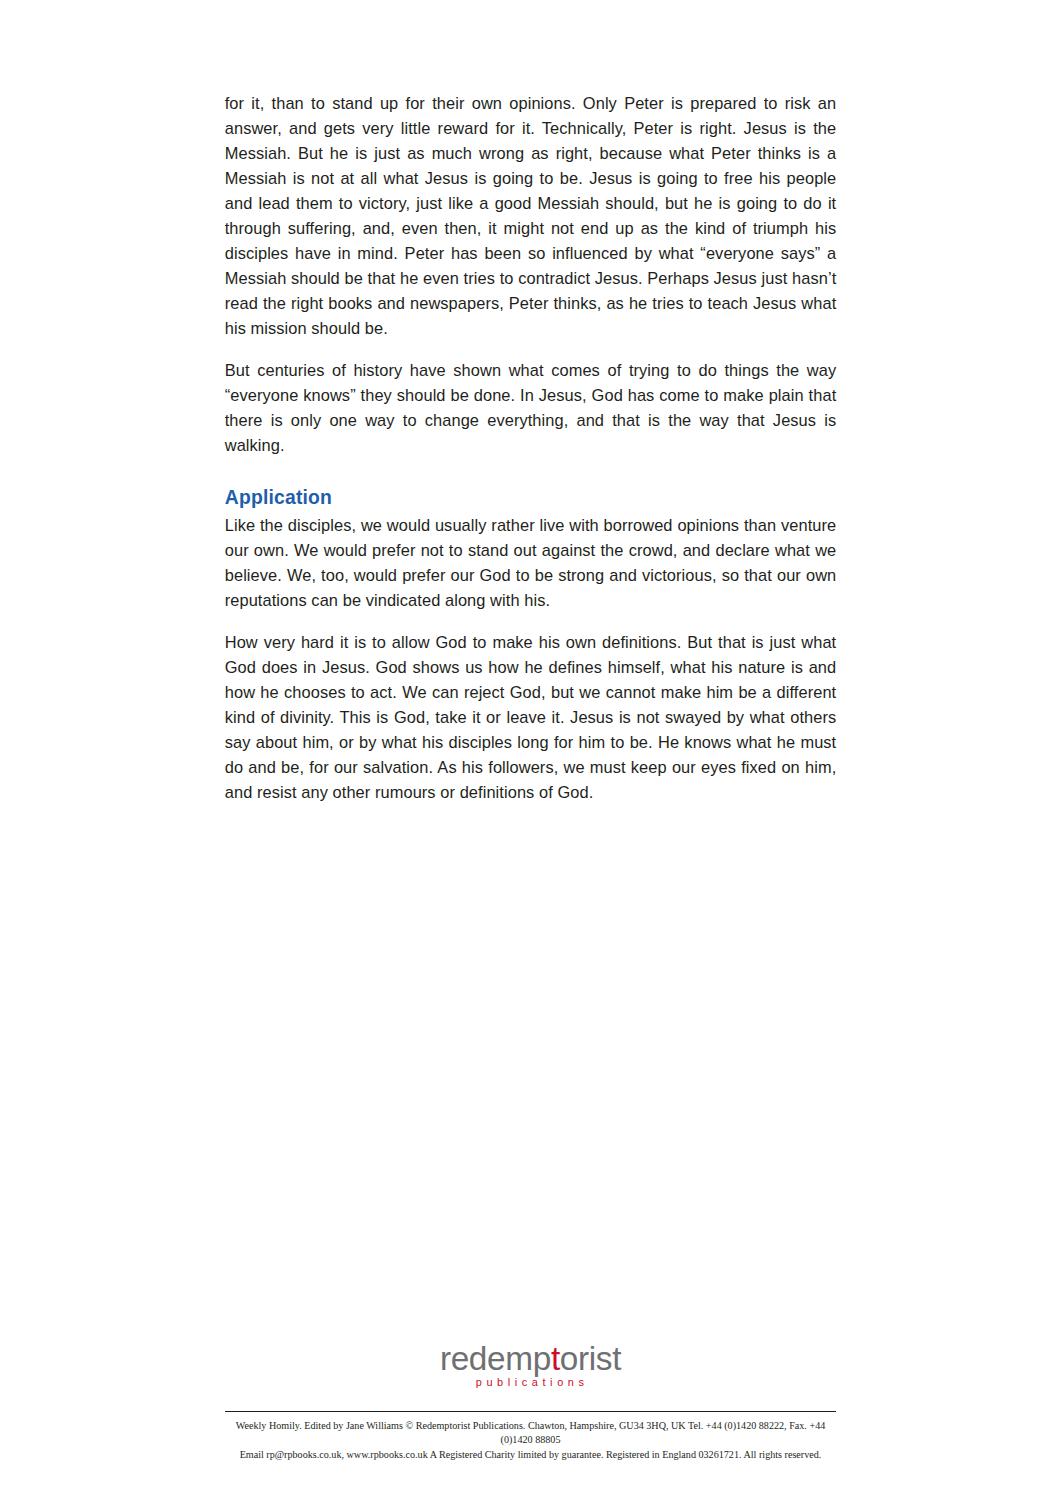for it, than to stand up for their own opinions. Only Peter is prepared to risk an answer, and gets very little reward for it. Technically, Peter is right. Jesus is the Messiah. But he is just as much wrong as right, because what Peter thinks is a Messiah is not at all what Jesus is going to be. Jesus is going to free his people and lead them to victory, just like a good Messiah should, but he is going to do it through suffering, and, even then, it might not end up as the kind of triumph his disciples have in mind. Peter has been so influenced by what “everyone says” a Messiah should be that he even tries to contradict Jesus. Perhaps Jesus just hasn’t read the right books and newspapers, Peter thinks, as he tries to teach Jesus what his mission should be.
But centuries of history have shown what comes of trying to do things the way “everyone knows” they should be done. In Jesus, God has come to make plain that there is only one way to change everything, and that is the way that Jesus is walking.
Application
Like the disciples, we would usually rather live with borrowed opinions than venture our own. We would prefer not to stand out against the crowd, and declare what we believe. We, too, would prefer our God to be strong and victorious, so that our own reputations can be vindicated along with his.
How very hard it is to allow God to make his own definitions. But that is just what God does in Jesus. God shows us how he defines himself, what his nature is and how he chooses to act. We can reject God, but we cannot make him be a different kind of divinity. This is God, take it or leave it. Jesus is not swayed by what others say about him, or by what his disciples long for him to be. He knows what he must do and be, for our salvation. As his followers, we must keep our eyes fixed on him, and resist any other rumours or definitions of God.
redemptorist publications
Weekly Homily. Edited by Jane Williams © Redemptorist Publications. Chawton, Hampshire, GU34 3HQ, UK Tel. +44 (0)1420 88222, Fax. +44 (0)1420 88805
Email rp@rpbooks.co.uk, www.rpbooks.co.uk A Registered Charity limited by guarantee. Registered in England 03261721. All rights reserved.